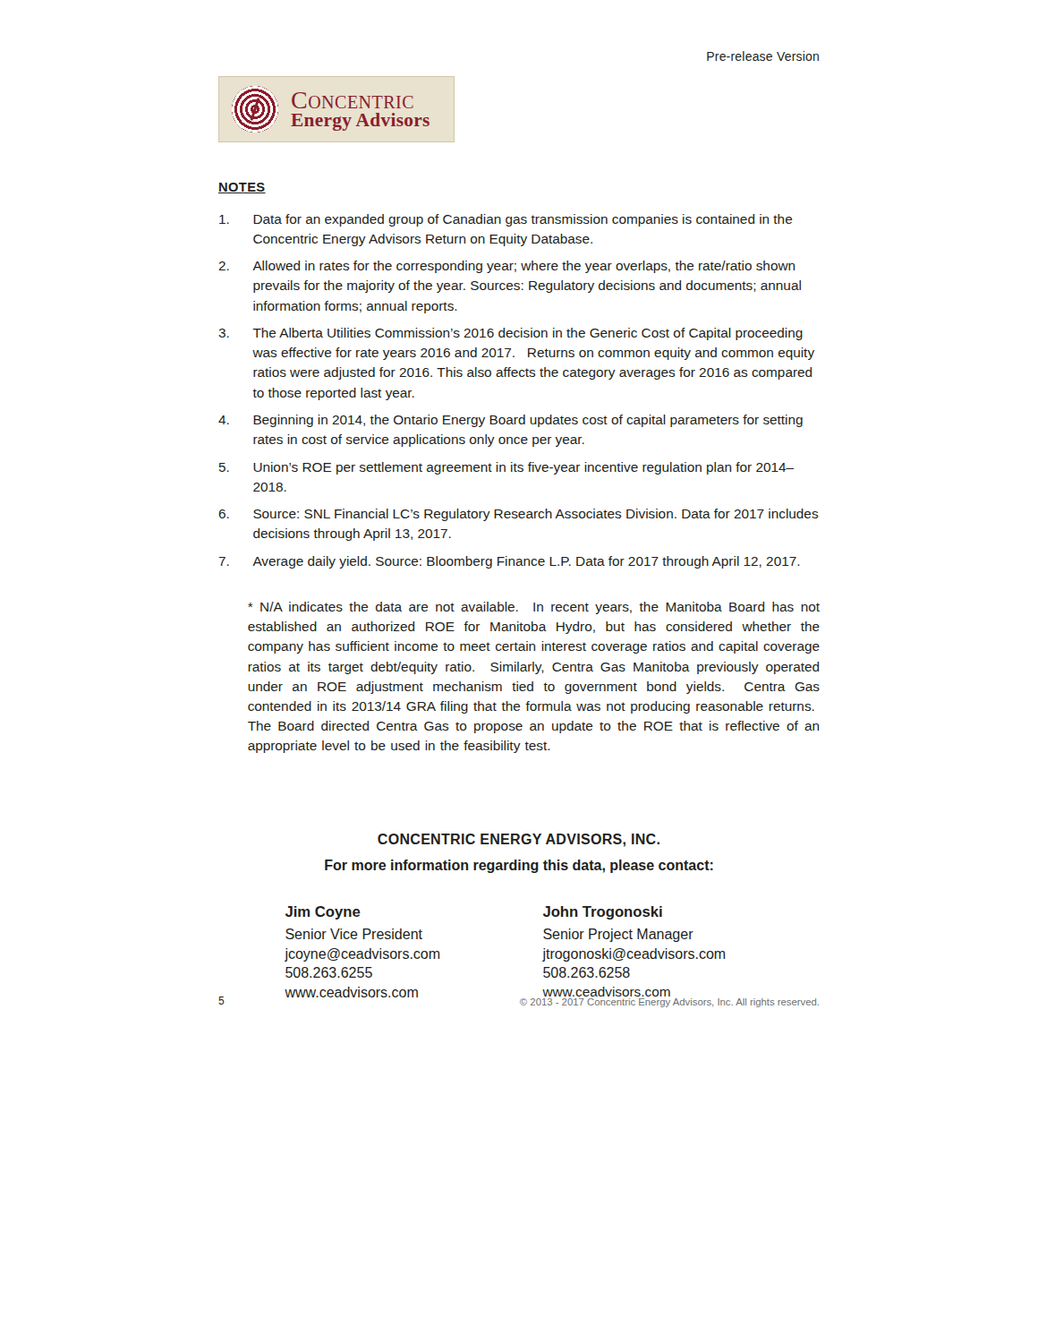Pre-release Version
Concentric Energy Advisors
NOTES
Data for an expanded group of Canadian gas transmission companies is contained in the Concentric Energy Advisors Return on Equity Database.
Allowed in rates for the corresponding year; where the year overlaps, the rate/ratio shown prevails for the majority of the year. Sources: Regulatory decisions and documents; annual information forms; annual reports.
The Alberta Utilities Commission’s 2016 decision in the Generic Cost of Capital proceeding was effective for rate years 2016 and 2017. Returns on common equity and common equity ratios were adjusted for 2016. This also affects the category averages for 2016 as compared to those reported last year.
Beginning in 2014, the Ontario Energy Board updates cost of capital parameters for setting rates in cost of service applications only once per year.
Union’s ROE per settlement agreement in its five-year incentive regulation plan for 2014–2018.
Source: SNL Financial LC’s Regulatory Research Associates Division. Data for 2017 includes decisions through April 13, 2017.
Average daily yield. Source: Bloomberg Finance L.P. Data for 2017 through April 12, 2017.
* N/A indicates the data are not available. In recent years, the Manitoba Board has not established an authorized ROE for Manitoba Hydro, but has considered whether the company has sufficient income to meet certain interest coverage ratios and capital coverage ratios at its target debt/equity ratio. Similarly, Centra Gas Manitoba previously operated under an ROE adjustment mechanism tied to government bond yields. Centra Gas contended in its 2013/14 GRA filing that the formula was not producing reasonable returns. The Board directed Centra Gas to propose an update to the ROE that is reflective of an appropriate level to be used in the feasibility test.
CONCENTRIC ENERGY ADVISORS, INC.
For more information regarding this data, please contact:
Jim Coyne
Senior Vice President
jcoyne@ceadvisors.com
508.263.6255
www.ceadvisors.com
John Trogonoski
Senior Project Manager
jtrogonoski@ceadvisors.com
508.263.6258
www.ceadvisors.com
5
© 2013 - 2017 Concentric Energy Advisors, Inc. All rights reserved.